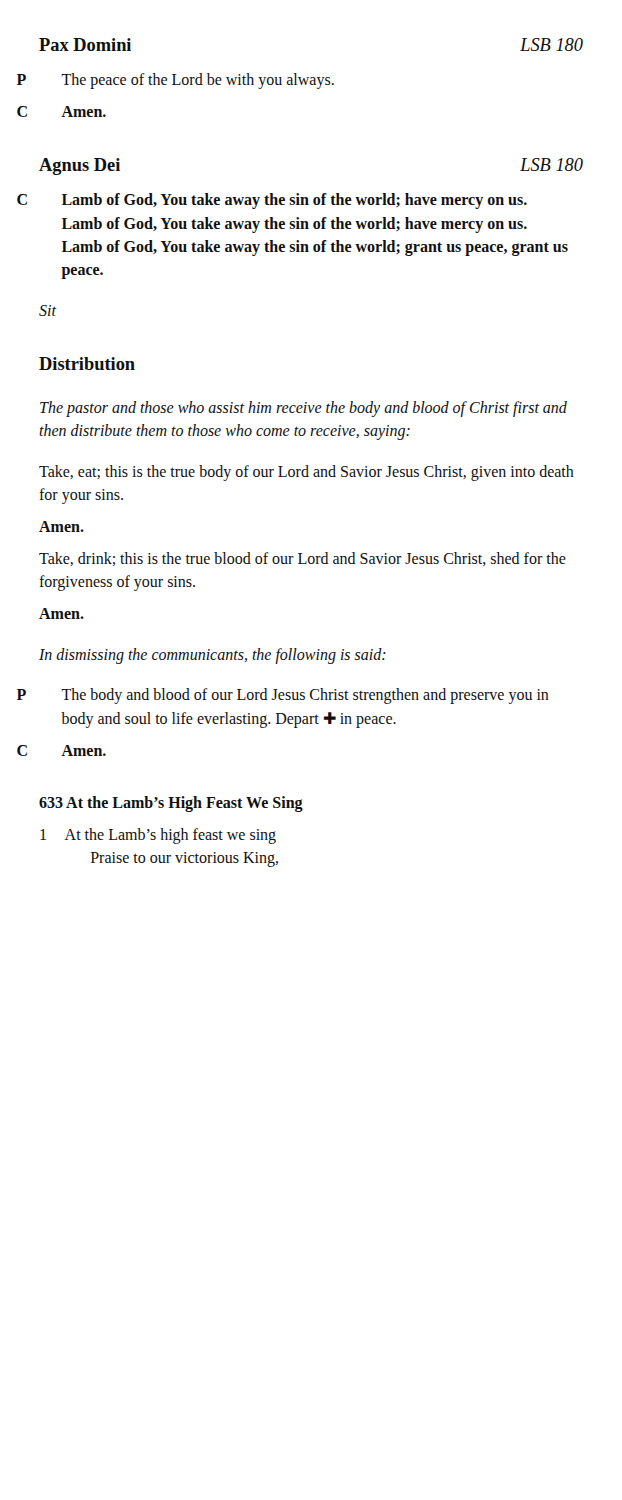Pax Domini LSB 180
PThe peace of the Lord be with you always.
CAmen.
Agnus Dei LSB 180
CLamb of God, You take away the sin of the world; have mercy on us.
Lamb of God, You take away the sin of the world; have mercy on us.
Lamb of God, You take away the sin of the world; grant us peace, grant us peace.
Sit
Distribution
The pastor and those who assist him receive the body and blood of Christ first and then distribute them to those who come to receive, saying:
Take, eat; this is the true body of our Lord and Savior Jesus Christ, given into death for your sins.
Amen.
Take, drink; this is the true blood of our Lord and Savior Jesus Christ, shed for the forgiveness of your sins.
Amen.
In dismissing the communicants, the following is said:
PThe body and blood of our Lord Jesus Christ strengthen and preserve you in body and soul to life everlasting. Depart ✚ in peace.
CAmen.
633 At the Lamb’s High Feast We Sing
1 At the Lamb’s high feast we sing Praise to our victorious King,